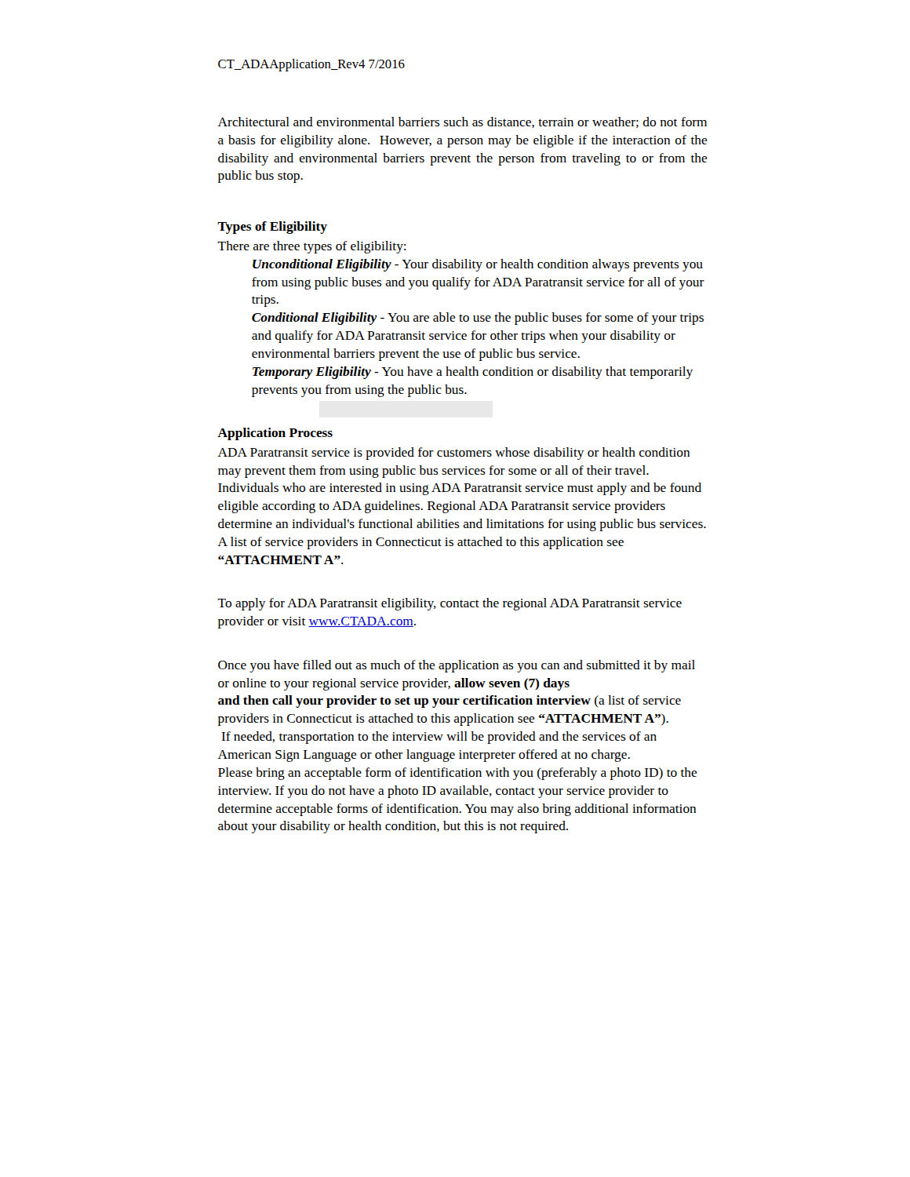CT_ADAApplication_Rev4 7/2016
Architectural and environmental barriers such as distance, terrain or weather; do not form a basis for eligibility alone. However, a person may be eligible if the interaction of the disability and environmental barriers prevent the person from traveling to or from the public bus stop.
Types of Eligibility
There are three types of eligibility:
Unconditional Eligibility - Your disability or health condition always prevents you from using public buses and you qualify for ADA Paratransit service for all of your trips.
Conditional Eligibility - You are able to use the public buses for some of your trips and qualify for ADA Paratransit service for other trips when your disability or environmental barriers prevent the use of public bus service.
Temporary Eligibility - You have a health condition or disability that temporarily prevents you from using the public bus.
Application Process
ADA Paratransit service is provided for customers whose disability or health condition may prevent them from using public bus services for some or all of their travel. Individuals who are interested in using ADA Paratransit service must apply and be found eligible according to ADA guidelines. Regional ADA Paratransit service providers determine an individual's functional abilities and limitations for using public bus services. A list of service providers in Connecticut is attached to this application see “ATTACHMENT A”.
To apply for ADA Paratransit eligibility, contact the regional ADA Paratransit service provider or visit www.CTADA.com.
Once you have filled out as much of the application as you can and submitted it by mail or online to your regional service provider, allow seven (7) days
and then call your provider to set up your certification interview (a list of service providers in Connecticut is attached to this application see “ATTACHMENT A”).
If needed, transportation to the interview will be provided and the services of an American Sign Language or other language interpreter offered at no charge.
Please bring an acceptable form of identification with you (preferably a photo ID) to the interview. If you do not have a photo ID available, contact your service provider to determine acceptable forms of identification. You may also bring additional information about your disability or health condition, but this is not required.